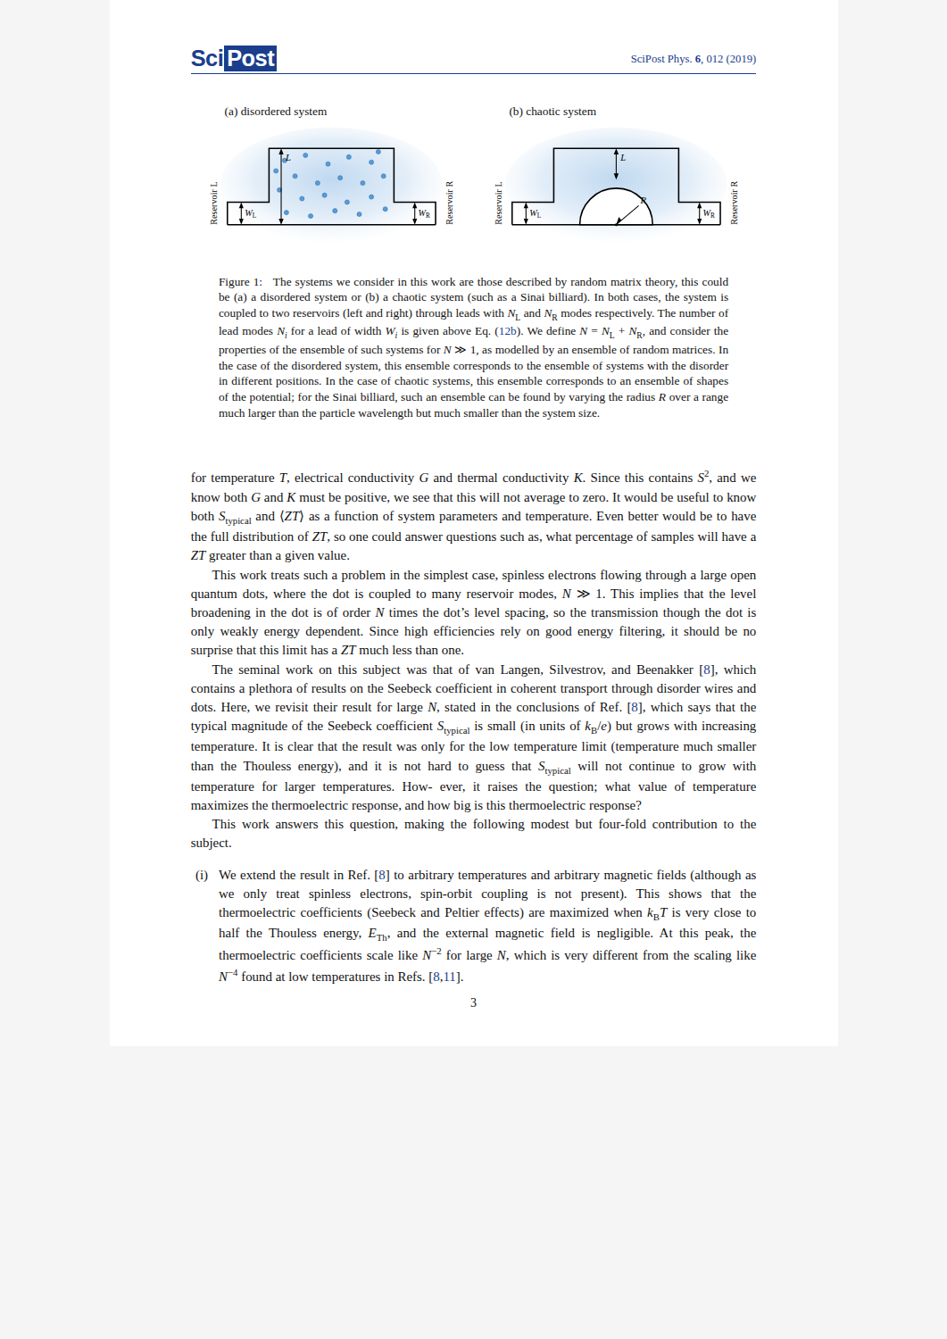Sci Post
SciPost Phys. 6, 012 (2019)
(a) disordered system
L WL WR Reservoir L Reservoir R
(b) chaotic system
R L WL WR Reservoir L Reservoir R
Figure 1: The systems we consider in this work are those described by random matrix theory, this could be (a) a disordered system or (b) a chaotic system (such as a Sinai billiard). In both cases, the system is coupled to two reservoirs (left and right) through leads with NL and NR modes respectively. The number of lead modes Ni for a lead of width Wi is given above Eq. (12b). We define N = NL + NR, and consider the properties of the ensemble of such systems for N ≫ 1, as modelled by an ensemble of random matrices. In the case of the disordered system, this ensemble corresponds to the ensemble of systems with the disorder in different positions. In the case of chaotic systems, this ensemble corresponds to an ensemble of shapes of the potential; for the Sinai billiard, such an ensemble can be found by varying the radius R over a range much larger than the particle wavelength but much smaller than the system size.
for temperature T, electrical conductivity G and thermal conductivity K. Since this contains S2, and we know both G and K must be positive, we see that this will not average to zero. It would be useful to know both Stypical and ⟨ZT⟩ as a function of system parameters and temperature. Even better would be to have the full distribution of ZT, so one could answer questions such as, what percentage of samples will have a ZT greater than a given value.
This work treats such a problem in the simplest case, spinless electrons flowing through a large open quantum dots, where the dot is coupled to many reservoir modes, N ≫ 1. This implies that the level broadening in the dot is of order N times the dot’s level spacing, so the transmission though the dot is only weakly energy dependent. Since high efficiencies rely on good energy filtering, it should be no surprise that this limit has a ZT much less than one.
The seminal work on this subject was that of van Langen, Silvestrov, and Beenakker [8], which contains a plethora of results on the Seebeck coefficient in coherent transport through disorder wires and dots. Here, we revisit their result for large N, stated in the conclusions of Ref. [8], which says that the typical magnitude of the Seebeck coefficient Stypical is small (in units of kB/e) but grows with increasing temperature. It is clear that the result was only for the low temperature limit (temperature much smaller than the Thouless energy), and it is not hard to guess that Stypical will not continue to grow with temperature for larger temperatures. How- ever, it raises the question; what value of temperature maximizes the thermoelectric response, and how big is this thermoelectric response?
This work answers this question, making the following modest but four-fold contribution to the subject.
We extend the result in Ref. [8] to arbitrary temperatures and arbitrary magnetic fields (although as we only treat spinless electrons, spin-orbit coupling is not present). This shows that the thermoelectric coefficients (Seebeck and Peltier effects) are maximized when kBT is very close to half the Thouless energy, ETh, and the external magnetic field is negligible. At this peak, the thermoelectric coefficients scale like N−2 for large N, which is very different from the scaling like N−4 found at low temperatures in Refs. [8,11].
3